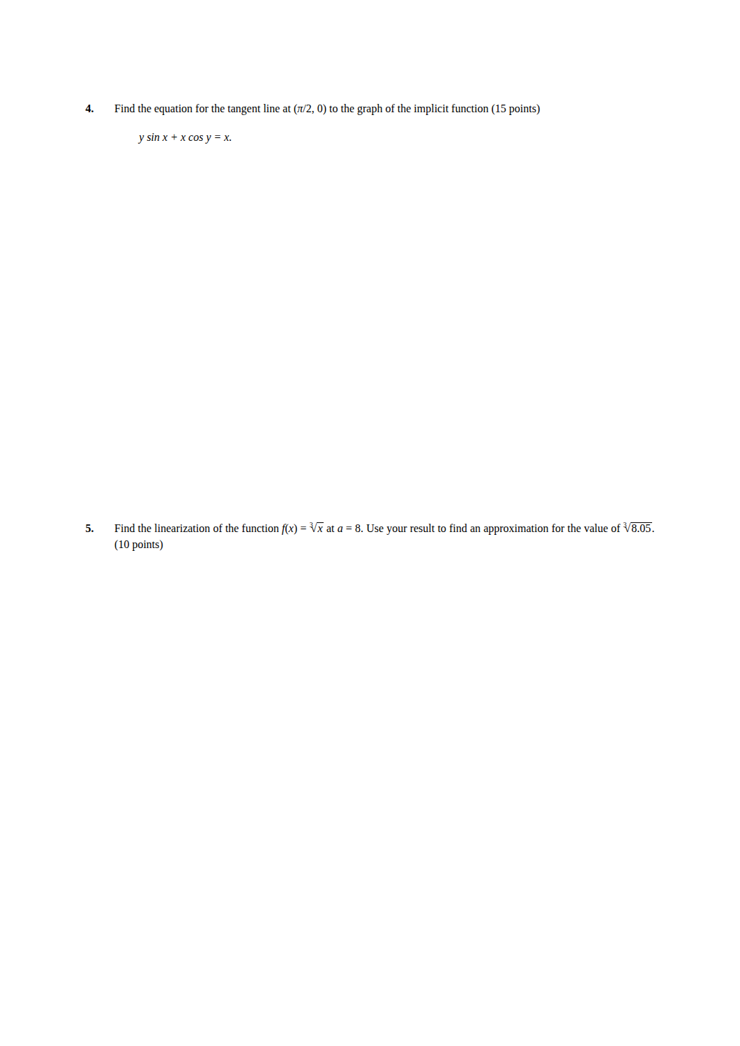4.
Find the equation for the tangent line at (π/2, 0) to the graph of the implicit function (15 points)
y sin x + x cos y = x.
5.
Find the linearization of the function f(x) = 3√x at a = 8. Use your result to find an approximation for the value of 3√8.05. (10 points)